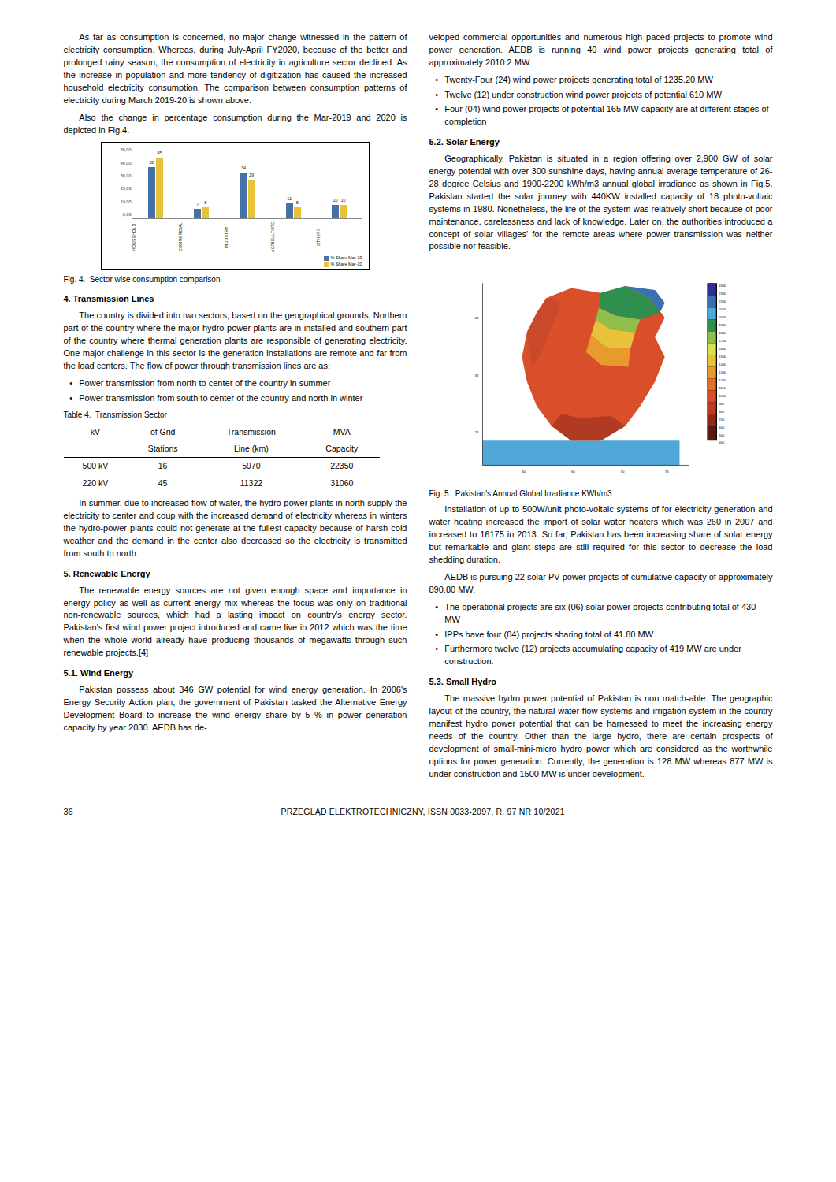As far as consumption is concerned, no major change witnessed in the pattern of electricity consumption. Whereas, during July-April FY2020, because of the better and prolonged rainy season, the consumption of electricity in agriculture sector declined. As the increase in population and more tendency of digitization has caused the increased household electricity consumption. The comparison between consumption patterns of electricity during March 2019-20 is shown above.
Also the change in percentage consumption during the Mar-2019 and 2020 is depicted in Fig.4.
50,00 40,00 30,00 20,00 10,00 0,00
38
45
7
8
34
29
11
8
10
10
HOUSEHOLD
COMMERCIAL
INDUSTRY
AGRICULTURE
OTHERS
% Share Mar-19
% Share Mar-20
Fig. 4. Sector wise consumption comparison
4. Transmission Lines
The country is divided into two sectors, based on the geographical grounds, Northern part of the country where the major hydro-power plants are in installed and southern part of the country where thermal generation plants are responsible of generating electricity. One major challenge in this sector is the generation installations are remote and far from the load centers. The flow of power through transmission lines are as:
Power transmission from north to center of the country in summer
Power transmission from south to center of the country and north in winter
Table 4. Transmission Sector
| kV | of Grid | Transmission | MVA |
| --- | --- | --- | --- |
| | Stations | Line (km) | Capacity |
| 500 kV | 16 | 5970 | 22350 |
| 220 kV | 45 | 11322 | 31060 |
In summer, due to increased flow of water, the hydro-power plants in north supply the electricity to center and coup with the increased demand of electricity whereas in winters the hydro-power plants could not generate at the fullest capacity because of harsh cold weather and the demand in the center also decreased so the electricity is transmitted from south to north.
5. Renewable Energy
The renewable energy sources are not given enough space and importance in energy policy as well as current energy mix whereas the focus was only on traditional non-renewable sources, which had a lasting impact on country's energy sector. Pakistan's first wind power project introduced and came live in 2012 which was the time when the whole world already have producing thousands of megawatts through such renewable projects.[4]
5.1. Wind Energy
Pakistan possess about 346 GW potential for wind energy generation. In 2006's Energy Security Action plan, the government of Pakistan tasked the Alternative Energy Development Board to increase the wind energy share by 5 % in power generation capacity by year 2030. AEDB has de-
veloped commercial opportunities and numerous high paced projects to promote wind power generation. AEDB is running 40 wind power projects generating total of approximately 2010.2 MW.
Twenty-Four (24) wind power projects generating total of 1235.20 MW
Twelve (12) under construction wind power projects of potential 610 MW
Four (04) wind power projects of potential 165 MW capacity are at different stages of completion
5.2. Solar Energy
Geographically, Pakistan is situated in a region offering over 2,900 GW of solar energy potential with over 300 sunshine days, having annual average temperature of 26-28 degree Celsius and 1900-2200 kWh/m3 annual global irradiance as shown in Fig.5. Pakistan started the solar journey with 440KW installed capacity of 18 photo-voltaic systems in 1980. Nonetheless, the life of the system was relatively short because of poor maintenance, carelessness and lack of knowledge. Later on, the authorities introduced a concept of solar villages' for the remote areas where power transmission was neither possible nor feasible.
2400 2300 2200 2100 2000 1900 1800 1700 1600 1500 1400 1300 1200 1100 1000 900 800 700 600 500 400 38 32 26 60 65 70 75
Fig. 5. Pakistan's Annual Global Irradiance KWh/m3
Installation of up to 500W/unit photo-voltaic systems of for electricity generation and water heating increased the import of solar water heaters which was 260 in 2007 and increased to 16175 in 2013. So far, Pakistan has been increasing share of solar energy but remarkable and giant steps are still required for this sector to decrease the load shedding duration.
AEDB is pursuing 22 solar PV power projects of cumulative capacity of approximately 890.80 MW.
The operational projects are six (06) solar power projects contributing total of 430 MW
IPPs have four (04) projects sharing total of 41.80 MW
Furthermore twelve (12) projects accumulating capacity of 419 MW are under construction.
5.3. Small Hydro
The massive hydro power potential of Pakistan is non match-able. The geographic layout of the country, the natural water flow systems and irrigation system in the country manifest hydro power potential that can be harnessed to meet the increasing energy needs of the country. Other than the large hydro, there are certain prospects of development of small-mini-micro hydro power which are considered as the worthwhile options for power generation. Currently, the generation is 128 MW whereas 877 MW is under construction and 1500 MW is under development.
36
PRZEGLĄD ELEKTROTECHNICZNY, ISSN 0033-2097, R. 97 NR 10/2021